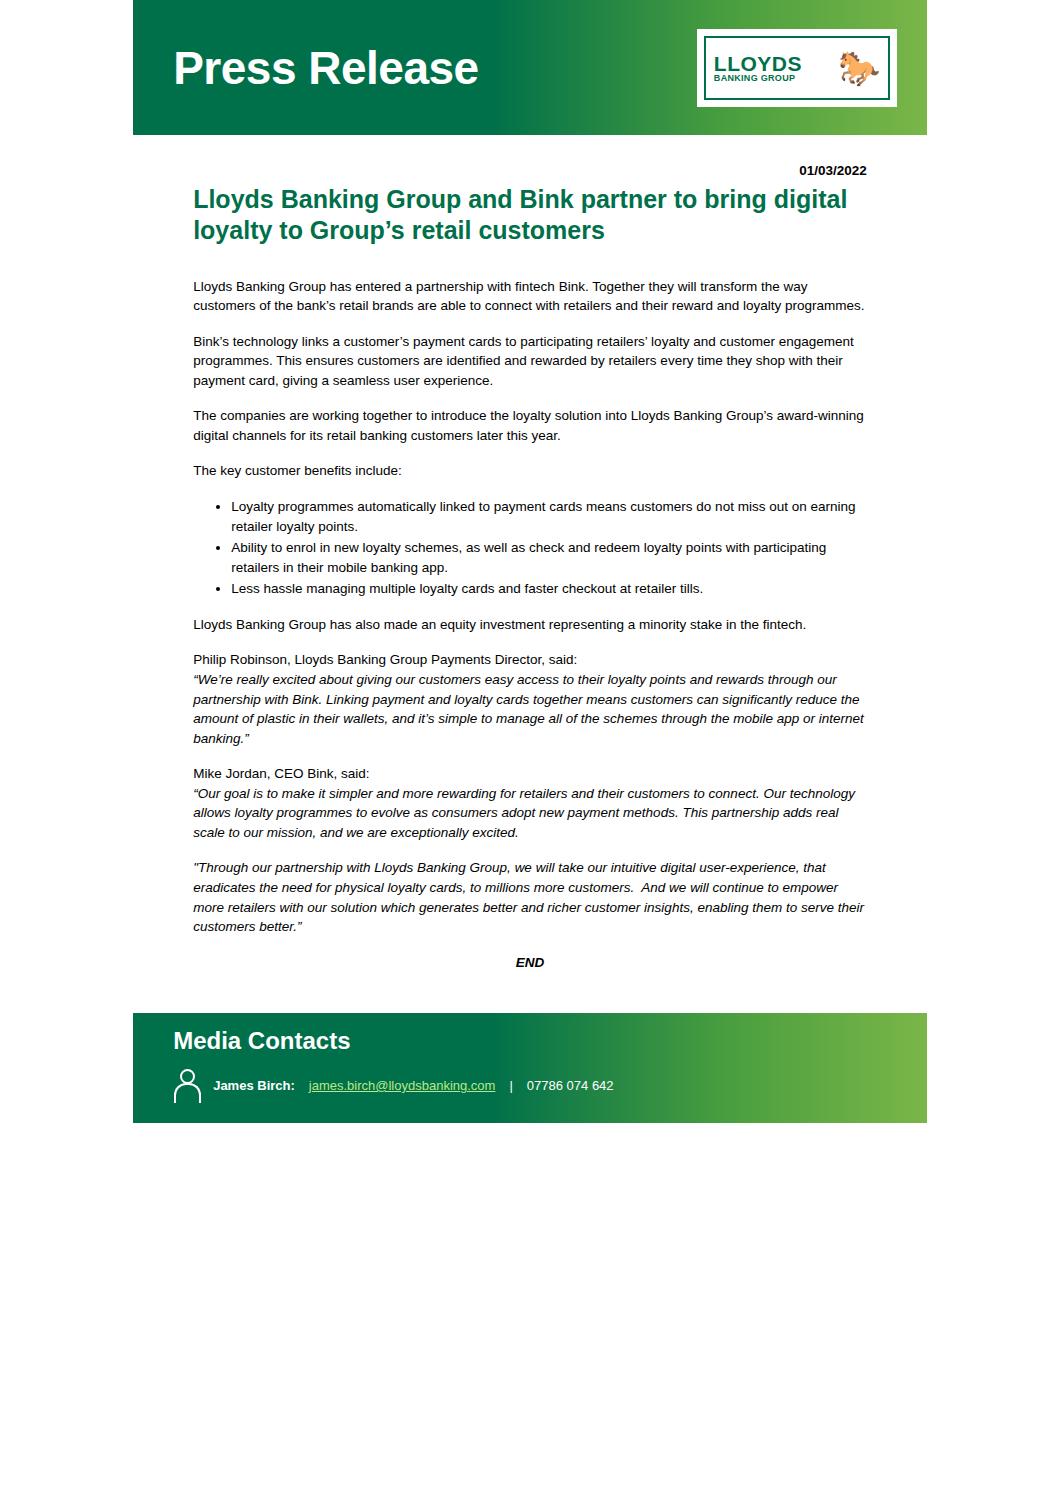Press Release
LLOYDS BANKING GROUP
🐎
01/03/2022
Lloyds Banking Group and Bink partner to bring digital loyalty to Group’s retail customers
Lloyds Banking Group has entered a partnership with fintech Bink. Together they will transform the way customers of the bank’s retail brands are able to connect with retailers and their reward and loyalty programmes.
Bink’s technology links a customer’s payment cards to participating retailers’ loyalty and customer engagement programmes. This ensures customers are identified and rewarded by retailers every time they shop with their payment card, giving a seamless user experience.
The companies are working together to introduce the loyalty solution into Lloyds Banking Group’s award-winning digital channels for its retail banking customers later this year.
The key customer benefits include:
Loyalty programmes automatically linked to payment cards means customers do not miss out on earning retailer loyalty points.
Ability to enrol in new loyalty schemes, as well as check and redeem loyalty points with participating retailers in their mobile banking app.
Less hassle managing multiple loyalty cards and faster checkout at retailer tills.
Lloyds Banking Group has also made an equity investment representing a minority stake in the fintech.
Philip Robinson, Lloyds Banking Group Payments Director, said:
“We’re really excited about giving our customers easy access to their loyalty points and rewards through our partnership with Bink. Linking payment and loyalty cards together means customers can significantly reduce the amount of plastic in their wallets, and it’s simple to manage all of the schemes through the mobile app or internet banking.”
Mike Jordan, CEO Bink, said:
“Our goal is to make it simpler and more rewarding for retailers and their customers to connect. Our technology allows loyalty programmes to evolve as consumers adopt new payment methods. This partnership adds real scale to our mission, and we are exceptionally excited.
"Through our partnership with Lloyds Banking Group, we will take our intuitive digital user-experience, that eradicates the need for physical loyalty cards, to millions more customers. And we will continue to empower more retailers with our solution which generates better and richer customer insights, enabling them to serve their customers better.”
END
Media Contacts
James Birch: james.birch@lloydsbanking.com | 07786 074 642